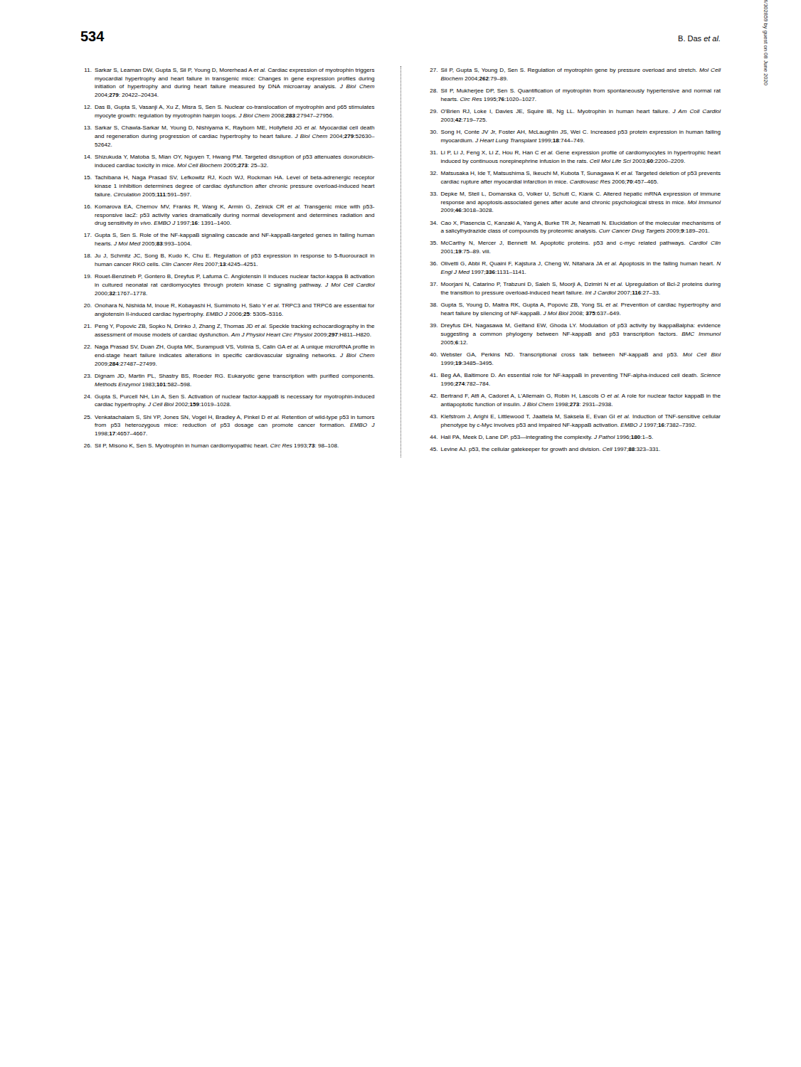534
B. Das et al.
11. Sarkar S, Leaman DW, Gupta S, Sil P, Young D, Morerhead A et al. Cardiac expression of myotrophin triggers myocardial hypertrophy and heart failure in transgenic mice: Changes in gene expression profiles during initiation of hypertrophy and during heart failure measured by DNA microarray analysis. J Biol Chem 2004;279: 20422–20434.
12. Das B, Gupta S, Vasanji A, Xu Z, Misra S, Sen S. Nuclear co-translocation of myotrophin and p65 stimulates myocyte growth: regulation by myotrophin hairpin loops. J Biol Chem 2008;283:27947–27956.
13. Sarkar S, Chawla-Sarkar M, Young D, Nishiyama K, Rayborn ME, Hollyfield JG et al. Myocardial cell death and regeneration during progression of cardiac hypertrophy to heart failure. J Biol Chem 2004;279:52630–52642.
14. Shizukuda Y, Matoba S, Mian OY, Nguyen T, Hwang PM. Targeted disruption of p53 attenuates doxorubicin-induced cardiac toxicity in mice. Mol Cell Biochem 2005;273: 25–32.
15. Tachibana H, Naga Prasad SV, Lefkowitz RJ, Koch WJ, Rockman HA. Level of beta-adrenergic receptor kinase 1 inhibition determines degree of cardiac dysfunction after chronic pressure overload-induced heart failure. Circulation 2005;111:591–597.
16. Komarova EA, Chernov MV, Franks R, Wang K, Armin G, Zelnick CR et al. Transgenic mice with p53-responsive lacZ: p53 activity varies dramatically during normal development and determines radiation and drug sensitivity in vivo. EMBO J 1997;16: 1391–1400.
17. Gupta S, Sen S. Role of the NF-kappaB signaling cascade and NF-kappaB-targeted genes in failing human hearts. J Mol Med 2005;83:993–1004.
18. Ju J, Schmitz JC, Song B, Kudo K, Chu E. Regulation of p53 expression in response to 5-fluorouracil in human cancer RKO cells. Clin Cancer Res 2007;13:4245–4251.
19. Rouet-Benzineb P, Gontero B, Dreyfus P, Lafuma C. Angiotensin II induces nuclear factor-kappa B activation in cultured neonatal rat cardiomyocytes through protein kinase C signaling pathway. J Mol Cell Cardiol 2000;32:1767–1778.
20. Onohara N, Nishida M, Inoue R, Kobayashi H, Sumimoto H, Sato Y et al. TRPC3 and TRPC6 are essential for angiotensin II-induced cardiac hypertrophy. EMBO J 2006;25: 5305–5316.
21. Peng Y, Popovic ZB, Sopko N, Drinko J, Zhang Z, Thomas JD et al. Speckle tracking echocardiography in the assessment of mouse models of cardiac dysfunction. Am J Physiol Heart Circ Physiol 2009;297:H811–H820.
22. Naga Prasad SV, Duan ZH, Gupta MK, Surampudi VS, Volinia S, Calin GA et al. A unique microRNA profile in end-stage heart failure indicates alterations in specific cardiovascular signaling networks. J Biol Chem 2009;284:27487–27499.
23. Dignam JD, Martin PL, Shastry BS, Roeder RG. Eukaryotic gene transcription with purified components. Methods Enzymol 1983;101:582–598.
24. Gupta S, Purcell NH, Lin A, Sen S. Activation of nuclear factor-kappaB is necessary for myotrophin-induced cardiac hypertrophy. J Cell Biol 2002;159:1019–1028.
25. Venkatachalam S, Shi YP, Jones SN, Vogel H, Bradley A, Pinkel D et al. Retention of wild-type p53 in tumors from p53 heterozygous mice: reduction of p53 dosage can promote cancer formation. EMBO J 1998;17:4657–4667.
26. Sil P, Misono K, Sen S. Myotrophin in human cardiomyopathic heart. Circ Res 1993;73: 98–108.
27. Sil P, Gupta S, Young D, Sen S. Regulation of myotrophin gene by pressure overload and stretch. Mol Cell Biochem 2004;262:79–89.
28. Sil P, Mukherjee DP, Sen S. Quantification of myotrophin from spontaneously hypertensive and normal rat hearts. Circ Res 1995;76:1020–1027.
29. O'Brien RJ, Loke I, Davies JE, Squire IB, Ng LL. Myotrophin in human heart failure. J Am Coll Cardiol 2003;42:719–725.
30. Song H, Conte JV Jr, Foster AH, McLaughlin JS, Wei C. Increased p53 protein expression in human failing myocardium. J Heart Lung Transplant 1999;18:744–749.
31. Li P, Li J, Feng X, Li Z, Hou R, Han C et al. Gene expression profile of cardiomyocytes in hypertrophic heart induced by continuous norepinephrine infusion in the rats. Cell Mol Life Sci 2003;60:2200–2209.
32. Matsusaka H, Ide T, Matsushima S, Ikeuchi M, Kubota T, Sunagawa K et al. Targeted deletion of p53 prevents cardiac rupture after myocardial infarction in mice. Cardiovasc Res 2006;70:457–465.
33. Depke M, Steil L, Domanska G, Volker U, Schutt C, Kiank C. Altered hepatic mRNA expression of immune response and apoptosis-associated genes after acute and chronic psychological stress in mice. Mol Immunol 2009;46:3018–3028.
34. Cao X, Plasencia C, Kanzaki A, Yang A, Burke TR Jr, Neamati N. Elucidation of the molecular mechanisms of a salicylhydrazide class of compounds by proteomic analysis. Curr Cancer Drug Targets 2009;9:189–201.
35. McCarthy N, Mercer J, Bennett M. Apoptotic proteins. p53 and c-myc related pathways. Cardiol Clin 2001;19:75–89. viii.
36. Olivetti G, Abbi R, Quaini F, Kajstura J, Cheng W, Nitahara JA et al. Apoptosis in the failing human heart. N Engl J Med 1997;336:1131–1141.
37. Moorjani N, Catarino P, Trabzuni D, Saleh S, Moorji A, Dzimiri N et al. Upregulation of Bcl-2 proteins during the transition to pressure overload-induced heart failure. Int J Cardiol 2007;116:27–33.
38. Gupta S, Young D, Maitra RK, Gupta A, Popovic ZB, Yong SL et al. Prevention of cardiac hypertrophy and heart failure by silencing of NF-kappaB. J Mol Biol 2008; 375:637–649.
39. Dreyfus DH, Nagasawa M, Gelfand EW, Ghoda LY. Modulation of p53 activity by IkappaBalpha: evidence suggesting a common phylogeny between NF-kappaB and p53 transcription factors. BMC Immunol 2005;6:12.
40. Webster GA, Perkins ND. Transcriptional cross talk between NF-kappaB and p53. Mol Cell Biol 1999;19:3485–3495.
41. Beg AA, Baltimore D. An essential role for NF-kappaB in preventing TNF-alpha-induced cell death. Science 1996;274:782–784.
42. Bertrand F, Atfi A, Cadoret A, L'Allemain G, Robin H, Lascols O et al. A role for nuclear factor kappaB in the antiapoptotic function of insulin. J Biol Chem 1998;273: 2931–2938.
43. Klefstrom J, Arighi E, Littlewood T, Jaattela M, Saksela E, Evan GI et al. Induction of TNF-sensitive cellular phenotype by c-Myc involves p53 and impaired NF-kappaB activation. EMBO J 1997;16:7382–7392.
44. Hall PA, Meek D, Lane DP. p53—integrating the complexity. J Pathol 1996;180:1–5.
45. Levine AJ. p53, the cellular gatekeeper for growth and division. Cell 1997;88:323–331.
Downloaded from https://academic.oup.com/cardiovascres/article-abstract/87/3/524/302859 by guest on 08 June 2020